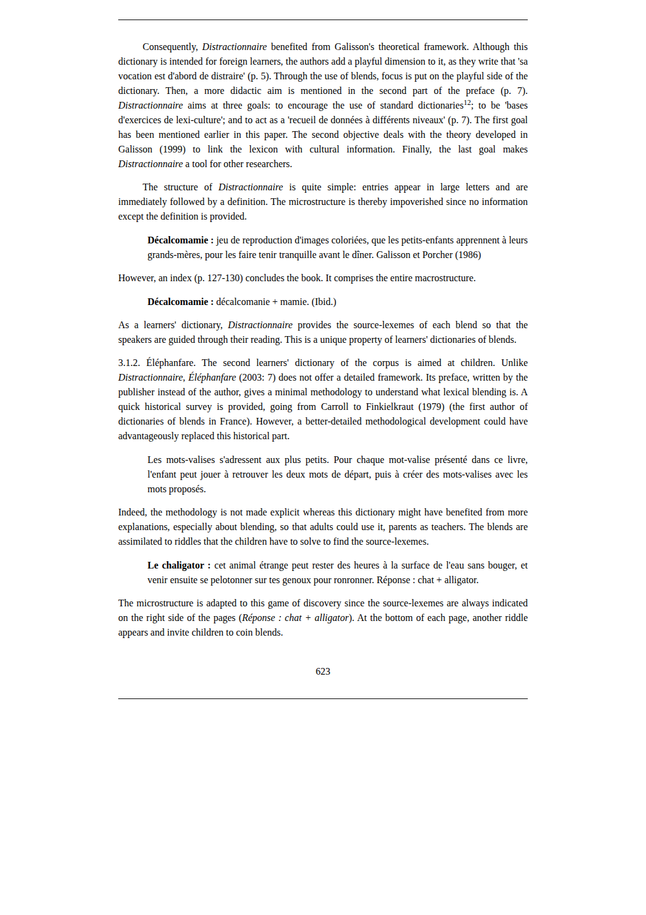Consequently, Distractionnaire benefited from Galisson's theoretical framework. Although this dictionary is intended for foreign learners, the authors add a playful dimension to it, as they write that 'sa vocation est d'abord de distraire' (p. 5). Through the use of blends, focus is put on the playful side of the dictionary. Then, a more didactic aim is mentioned in the second part of the preface (p. 7). Distractionnaire aims at three goals: to encourage the use of standard dictionaries12; to be 'bases d'exercices de lexi-culture'; and to act as a 'recueil de données à différents niveaux' (p. 7). The first goal has been mentioned earlier in this paper. The second objective deals with the theory developed in Galisson (1999) to link the lexicon with cultural information. Finally, the last goal makes Distractionnaire a tool for other researchers.
The structure of Distractionnaire is quite simple: entries appear in large letters and are immediately followed by a definition. The microstructure is thereby impoverished since no information except the definition is provided.
Décalcomamie : jeu de reproduction d'images coloriées, que les petits-enfants apprennent à leurs grands-mères, pour les faire tenir tranquille avant le dîner. Galisson et Porcher (1986)
However, an index (p. 127-130) concludes the book. It comprises the entire macrostructure.
Décalcomamie : décalcomanie + mamie. (Ibid.)
As a learners' dictionary, Distractionnaire provides the source-lexemes of each blend so that the speakers are guided through their reading. This is a unique property of learners' dictionaries of blends.
3.1.2. Éléphanfare. The second learners' dictionary of the corpus is aimed at children. Unlike Distractionnaire, Éléphanfare (2003: 7) does not offer a detailed framework. Its preface, written by the publisher instead of the author, gives a minimal methodology to understand what lexical blending is. A quick historical survey is provided, going from Carroll to Finkielkraut (1979) (the first author of dictionaries of blends in France). However, a better-detailed methodological development could have advantageously replaced this historical part.
Les mots-valises s'adressent aux plus petits. Pour chaque mot-valise présenté dans ce livre, l'enfant peut jouer à retrouver les deux mots de départ, puis à créer des mots-valises avec les mots proposés.
Indeed, the methodology is not made explicit whereas this dictionary might have benefited from more explanations, especially about blending, so that adults could use it, parents as teachers. The blends are assimilated to riddles that the children have to solve to find the source-lexemes.
Le chaligator : cet animal étrange peut rester des heures à la surface de l'eau sans bouger, et venir ensuite se pelotonner sur tes genoux pour ronronner. Réponse : chat + alligator.
The microstructure is adapted to this game of discovery since the source-lexemes are always indicated on the right side of the pages (Réponse : chat + alligator). At the bottom of each page, another riddle appears and invite children to coin blends.
623